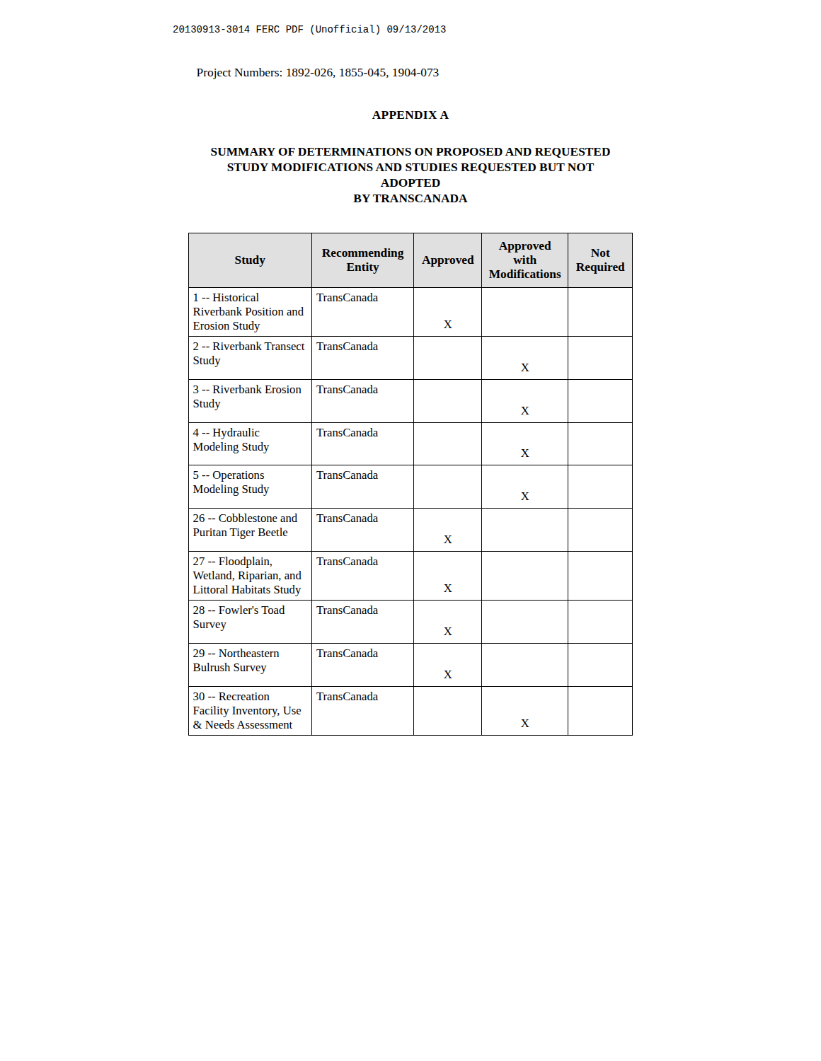20130913-3014 FERC PDF (Unofficial) 09/13/2013
Project Numbers: 1892-026, 1855-045, 1904-073
APPENDIX A
SUMMARY OF DETERMINATIONS ON PROPOSED AND REQUESTED
STUDY MODIFICATIONS AND STUDIES REQUESTED BUT NOT ADOPTED
BY TRANSCANADA
| Study | Recommending Entity | Approved | Approved with Modifications | Not Required |
| --- | --- | --- | --- | --- |
| 1 -- Historical Riverbank Position and Erosion Study | TransCanada | X | | |
| 2 -- Riverbank Transect Study | TransCanada | | X | |
| 3 -- Riverbank Erosion Study | TransCanada | | X | |
| 4 -- Hydraulic Modeling Study | TransCanada | | X | |
| 5 -- Operations Modeling Study | TransCanada | | X | |
| 26 -- Cobblestone and Puritan Tiger Beetle | TransCanada | X | | |
| 27 -- Floodplain, Wetland, Riparian, and Littoral Habitats Study | TransCanada | X | | |
| 28 -- Fowler's Toad Survey | TransCanada | X | | |
| 29 -- Northeastern Bulrush Survey | TransCanada | X | | |
| 30 -- Recreation Facility Inventory, Use & Needs Assessment | TransCanada | | X | |